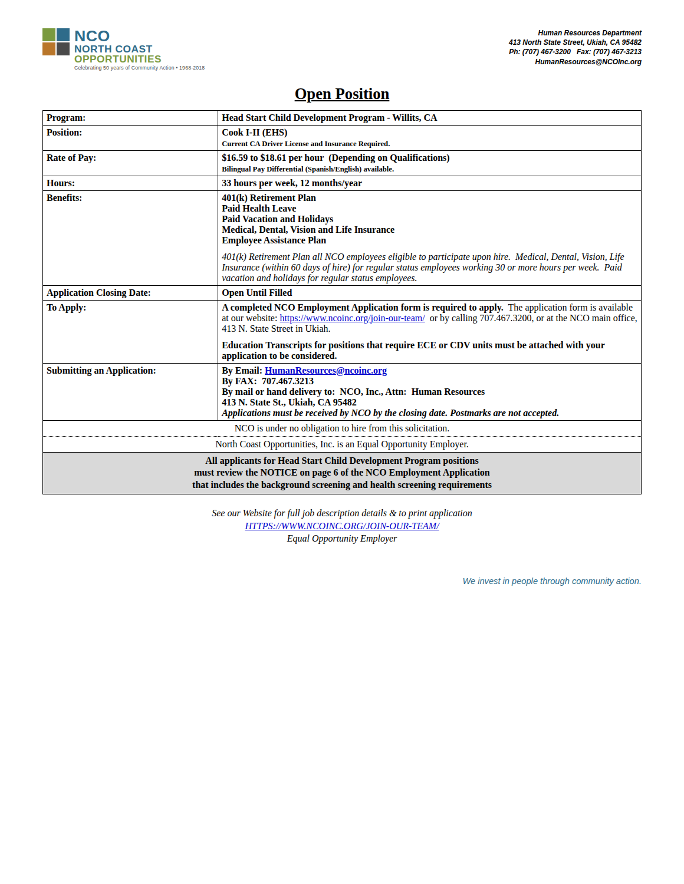NCO
NORTH COAST
OPPORTUNITIES
Celebrating 50 years of Community Action • 1968-2018
Human Resources Department
413 North State Street, Ukiah, CA 95482
Ph: (707) 467-3200 Fax: (707) 467-3213
HumanResources@NCOInc.org
Open Position
| Program: | Head Start Child Development Program - Willits, CA |
| Position: | Cook I-II (EHS) Current CA Driver License and Insurance Required. |
| Rate of Pay: | $16.59 to $18.61 per hour (Depending on Qualifications) Bilingual Pay Differential (Spanish/English) available. |
| Hours: | 33 hours per week, 12 months/year |
| Benefits: | 401(k) Retirement Plan Paid Health Leave Paid Vacation and Holidays Medical, Dental, Vision and Life Insurance Employee Assistance Plan 401(k) Retirement Plan all NCO employees eligible to participate upon hire. Medical, Dental, Vision, Life Insurance (within 60 days of hire) for regular status employees working 30 or more hours per week. Paid vacation and holidays for regular status employees. |
| Application Closing Date: | Open Until Filled |
| To Apply: | A completed NCO Employment Application form is required to apply. The application form is available at our website: https://www.ncoinc.org/join-our-team/ or by calling 707.467.3200, or at the NCO main office, 413 N. State Street in Ukiah. Education Transcripts for positions that require ECE or CDV units must be attached with your application to be considered. |
| Submitting an Application: | By Email: HumanResources@ncoinc.org By FAX: 707.467.3213 By mail or hand delivery to: NCO, Inc., Attn: Human Resources 413 N. State St., Ukiah, CA 95482 Applications must be received by NCO by the closing date. Postmarks are not accepted. |
| NCO is under no obligation to hire from this solicitation. |
| North Coast Opportunities, Inc. is an Equal Opportunity Employer. |
| All applicants for Head Start Child Development Program positions must review the NOTICE on page 6 of the NCO Employment Application that includes the background screening and health screening requirements |
See our Website for full job description details & to print application
HTTPS://WWW.NCOINC.ORG/JOIN-OUR-TEAM/
Equal Opportunity Employer
We invest in people through community action.